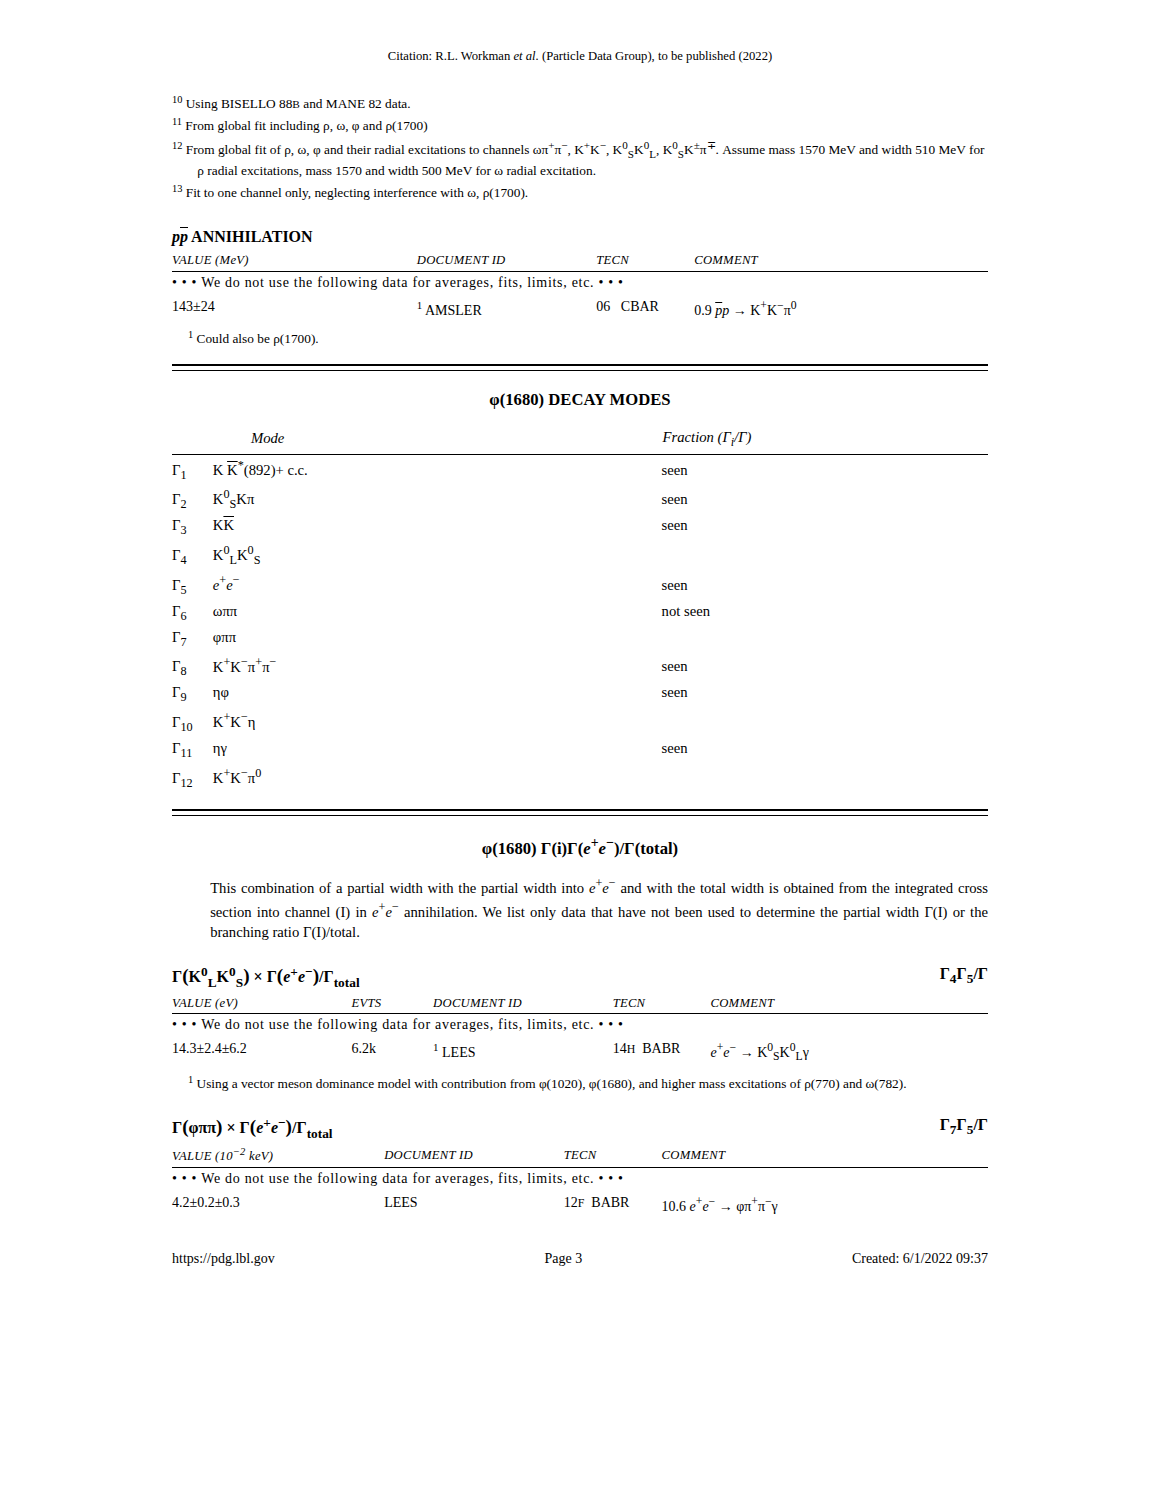Citation: R.L. Workman et al. (Particle Data Group), to be published (2022)
10 Using BISELLO 88B and MANE 82 data.
11 From global fit including ρ, ω, φ and ρ(1700)
12 From global fit of ρ, ω, φ and their radial excitations to channels ωπ+π−, K+K−, K0SK0L, K0SK±π∓. Assume mass 1570 MeV and width 510 MeV for ρ radial excitations, mass 1570 and width 500 MeV for ω radial excitation.
13 Fit to one channel only, neglecting interference with ω, ρ(1700).
pp ANNIHILATION
| VALUE (MeV) | DOCUMENT ID | TECN | COMMENT |
| --- | --- | --- | --- |
| • • • We do not use the following data for averages, fits, limits, etc. • • • |
| 143±24 | 1 AMSLER | 06 CBAR | 0.9 p p → K + K − π 0 |
1 Could also be ρ(1700).
φ(1680) DECAY MODES
| | Mode | Fraction (Γ i /Γ) |
| --- | --- | --- |
| Γ 1 | K K * (892)+ c.c. | seen |
| Γ 2 | K 0 S Kπ | seen |
| Γ 3 | K K | seen |
| Γ 4 | K 0 L K 0 S | |
| Γ 5 | e + e − | seen |
| Γ 6 | ωππ | not seen |
| Γ 7 | φππ | |
| Γ 8 | K + K − π + π − | seen |
| Γ 9 | ηφ | seen |
| Γ 10 | K + K − η | |
| Γ 11 | ηγ | seen |
| Γ 12 | K + K − π 0 | |
φ(1680) Γ(i)Γ(e+e−)/Γ(total)
This combination of a partial width with the partial width into e+e− and with the total width is obtained from the integrated cross section into channel (I) in e+e− annihilation. We list only data that have not been used to determine the partial width Γ(I) or the branching ratio Γ(I)/total.
Γ(K0LK0S) × Γ(e+e−)/ΓtotalΓ4Γ5/Γ
| VALUE (eV) | EVTS | DOCUMENT ID | TECN | COMMENT |
| --- | --- | --- | --- | --- |
| • • • We do not use the following data for averages, fits, limits, etc. • • • |
| 14.3±2.4±6.2 | 6.2k | 1 LEES | 14 H BABR | e + e − → K 0 S K 0 L γ |
1 Using a vector meson dominance model with contribution from φ(1020), φ(1680), and higher mass excitations of ρ(770) and ω(782).
Γ(φππ) × Γ(e+e−)/ΓtotalΓ7Γ5/Γ
| VALUE (10 −2 keV) | DOCUMENT ID | TECN | COMMENT |
| --- | --- | --- | --- |
| • • • We do not use the following data for averages, fits, limits, etc. • • • |
| 4.2±0.2±0.3 | LEES | 12 F BABR | 10.6 e + e − → φπ + π − γ |
https://pdg.lbl.gov Page 3 Created: 6/1/2022 09:37